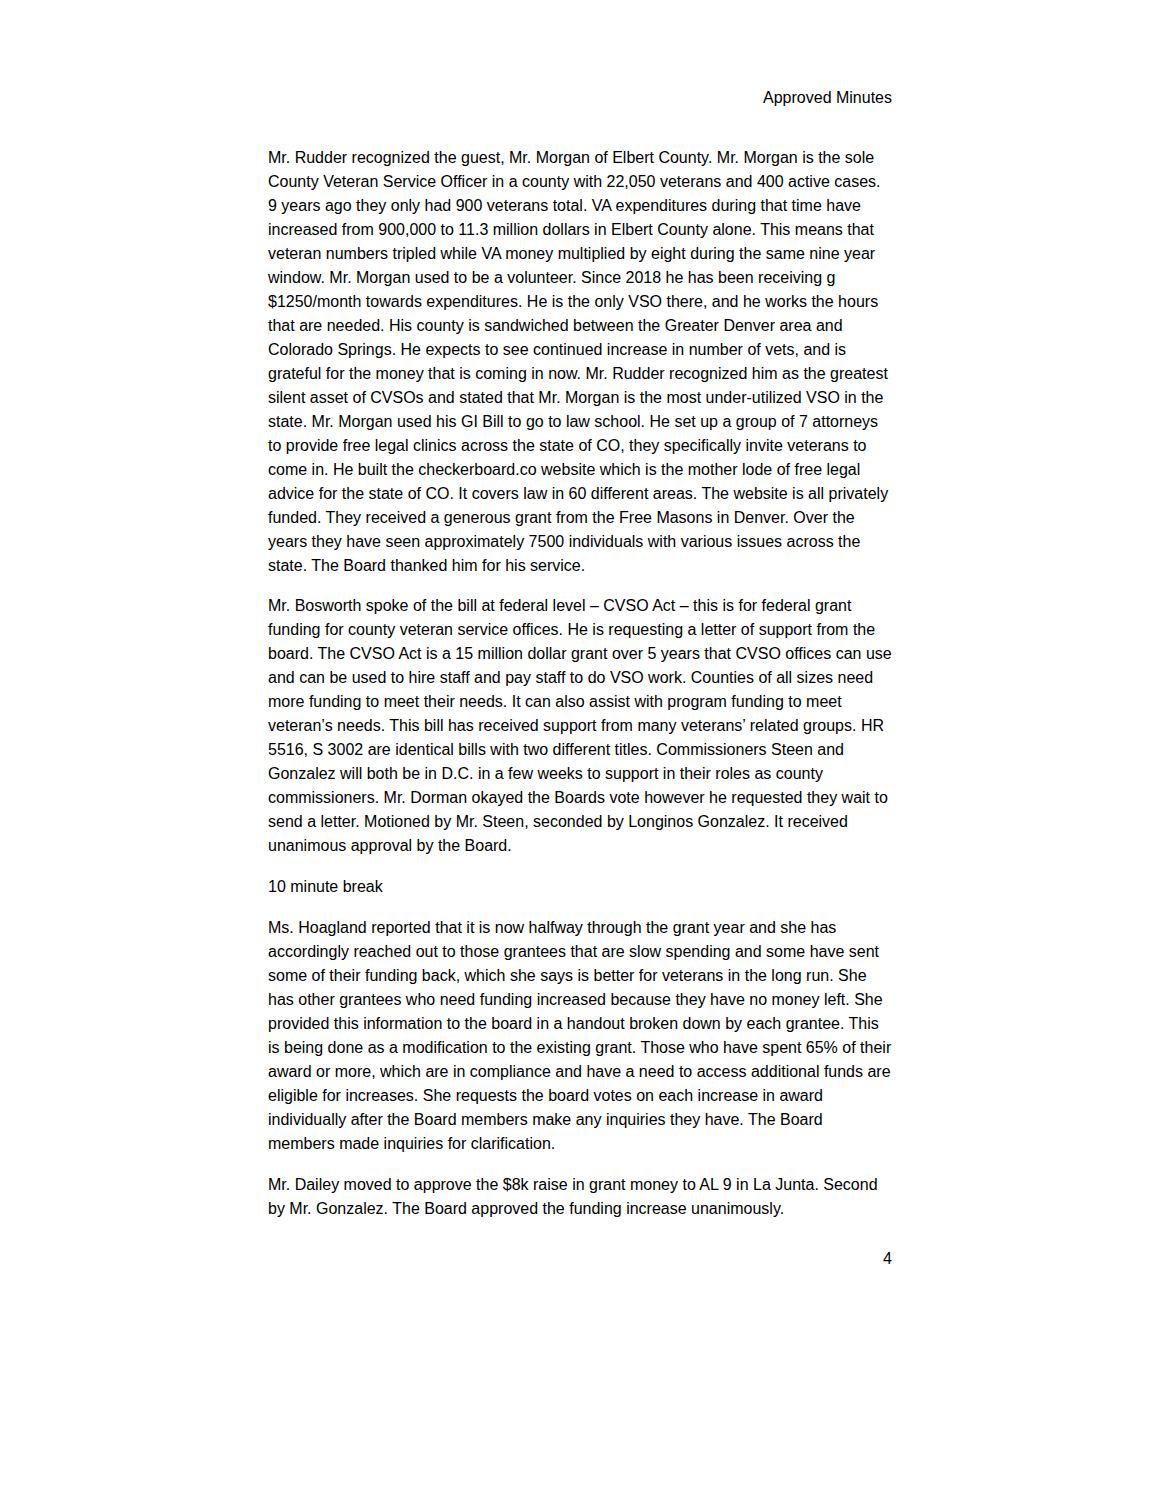Approved Minutes
Mr. Rudder recognized the guest, Mr. Morgan of Elbert County. Mr. Morgan is the sole County Veteran Service Officer in a county with 22,050 veterans and 400 active cases. 9 years ago they only had 900 veterans total. VA expenditures during that time have increased from 900,000 to 11.3 million dollars in Elbert County alone. This means that veteran numbers tripled while VA money multiplied by eight during the same nine year window. Mr. Morgan used to be a volunteer. Since 2018 he has been receiving g $1250/month towards expenditures. He is the only VSO there, and he works the hours that are needed. His county is sandwiched between the Greater Denver area and Colorado Springs. He expects to see continued increase in number of vets, and is grateful for the money that is coming in now. Mr. Rudder recognized him as the greatest silent asset of CVSOs and stated that Mr. Morgan is the most under-utilized VSO in the state. Mr. Morgan used his GI Bill to go to law school. He set up a group of 7 attorneys to provide free legal clinics across the state of CO, they specifically invite veterans to come in. He built the checkerboard.co website which is the mother lode of free legal advice for the state of CO. It covers law in 60 different areas. The website is all privately funded. They received a generous grant from the Free Masons in Denver. Over the years they have seen approximately 7500 individuals with various issues across the state. The Board thanked him for his service.
Mr. Bosworth spoke of the bill at federal level – CVSO Act – this is for federal grant funding for county veteran service offices. He is requesting a letter of support from the board. The CVSO Act is a 15 million dollar grant over 5 years that CVSO offices can use and can be used to hire staff and pay staff to do VSO work. Counties of all sizes need more funding to meet their needs. It can also assist with program funding to meet veteran’s needs. This bill has received support from many veterans’ related groups. HR 5516, S 3002 are identical bills with two different titles. Commissioners Steen and Gonzalez will both be in D.C. in a few weeks to support in their roles as county commissioners. Mr. Dorman okayed the Boards vote however he requested they wait to send a letter. Motioned by Mr. Steen, seconded by Longinos Gonzalez. It received unanimous approval by the Board.
10 minute break
Ms. Hoagland reported that it is now halfway through the grant year and she has accordingly reached out to those grantees that are slow spending and some have sent some of their funding back, which she says is better for veterans in the long run. She has other grantees who need funding increased because they have no money left. She provided this information to the board in a handout broken down by each grantee. This is being done as a modification to the existing grant. Those who have spent 65% of their award or more, which are in compliance and have a need to access additional funds are eligible for increases. She requests the board votes on each increase in award individually after the Board members make any inquiries they have. The Board members made inquiries for clarification.
Mr. Dailey moved to approve the $8k raise in grant money to AL 9 in La Junta. Second by Mr. Gonzalez. The Board approved the funding increase unanimously.
4